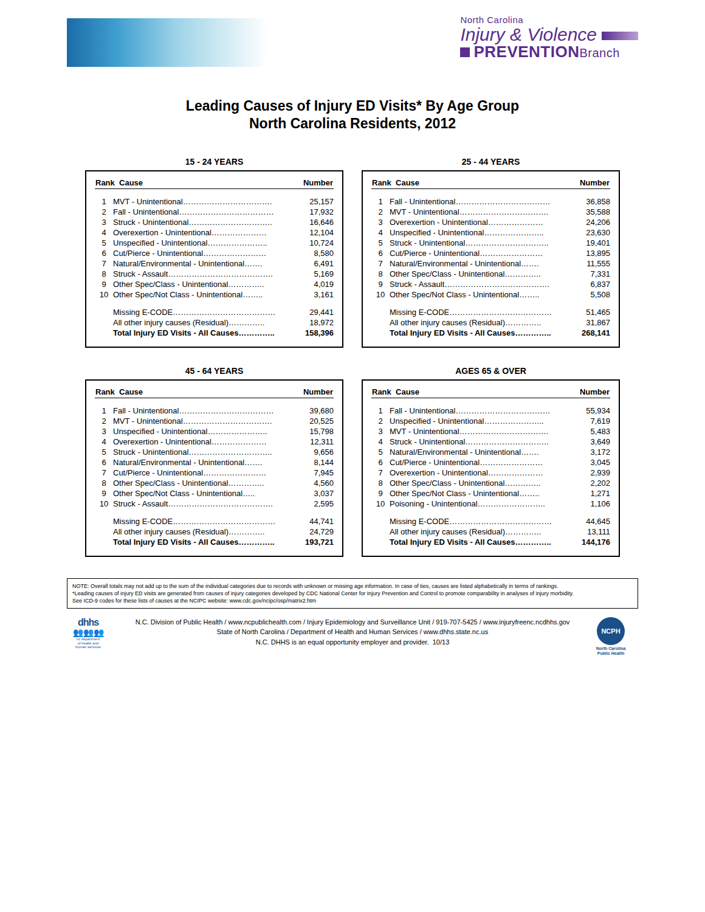North Carolina
Injury & Violence
PREVENTIONBranch
Leading Causes of Injury ED Visits* By Age Group
North Carolina Residents, 2012
15 - 24 YEARS
| Rank Cause | Number |
| --- | --- |
| 1 | MVT - Unintentional ……………………………. | 25,157 |
| 2 | Fall - Unintentional ……………………………… | 17,932 |
| 3 | Struck - Unintentional ………………………….. | 16,646 |
| 4 | Overexertion - Unintentional ………………… | 12,104 |
| 5 | Unspecified - Unintentional ………………….. | 10,724 |
| 6 | Cut/Pierce - Unintentional …………………… | 8,580 |
| 7 | Natural/Environmental - Unintentional ……. | 6,491 |
| 8 | Struck - Assault …………………………………. | 5,169 |
| 9 | Other Spec/Class - Unintentional ………….. | 4,019 |
| 10 | Other Spec/Not Class - Unintentional …….. | 3,161 |
| | Missing E-CODE ………………………………… | 29,441 |
| | All other injury causes (Residual) ………….. | 18,972 |
| | Total Injury ED Visits - All Causes ………….. | 158,396 |
25 - 44 YEARS
| Rank Cause | Number |
| --- | --- |
| 1 | Fall - Unintentional ……………………………… | 36,858 |
| 2 | MVT - Unintentional ……………………………. | 35,588 |
| 3 | Overexertion - Unintentional ………………… | 24,206 |
| 4 | Unspecified - Unintentional ………………….. | 23,630 |
| 5 | Struck - Unintentional ………………………….. | 19,401 |
| 6 | Cut/Pierce - Unintentional …………………… | 13,895 |
| 7 | Natural/Environmental - Unintentional ……. | 11,555 |
| 8 | Other Spec/Class - Unintentional ………….. | 7,331 |
| 9 | Struck - Assault …………………………………. | 6,837 |
| 10 | Other Spec/Not Class - Unintentional …….. | 5,508 |
| | Missing E-CODE ………………………………… | 51,465 |
| | All other injury causes (Residual) ………….. | 31,867 |
| | Total Injury ED Visits - All Causes ………….. | 268,141 |
45 - 64 YEARS
| Rank Cause | Number |
| --- | --- |
| 1 | Fall - Unintentional ……………………………… | 39,680 |
| 2 | MVT - Unintentional ……………………………. | 20,525 |
| 3 | Unspecified - Unintentional ………………….. | 15,798 |
| 4 | Overexertion - Unintentional ………………… | 12,311 |
| 5 | Struck - Unintentional ………………………….. | 9,656 |
| 6 | Natural/Environmental - Unintentional ……. | 8,144 |
| 7 | Cut/Pierce - Unintentional …………………… | 7,945 |
| 8 | Other Spec/Class - Unintentional ………….. | 4,560 |
| 9 | Other Spec/Not Class - Unintentional ….. | 3,037 |
| 10 | Struck - Assault …………………………………. | 2,595 |
| | Missing E-CODE ………………………………… | 44,741 |
| | All other injury causes (Residual) ………….. | 24,729 |
| | Total Injury ED Visits - All Causes ………….. | 193,721 |
AGES 65 & OVER
| Rank Cause | Number |
| --- | --- |
| 1 | Fall - Unintentional ……………………………… | 55,934 |
| 2 | Unspecified - Unintentional ………………….. | 7,619 |
| 3 | MVT - Unintentional ……………………………. | 5,483 |
| 4 | Struck - Unintentional ………………………….. | 3,649 |
| 5 | Natural/Environmental - Unintentional ……. | 3,172 |
| 6 | Cut/Pierce - Unintentional …………………… | 3,045 |
| 7 | Overexertion - Unintentional ………………… | 2,939 |
| 8 | Other Spec/Class - Unintentional ………….. | 2,202 |
| 9 | Other Spec/Not Class - Unintentional …….. | 1,271 |
| 10 | Poisoning - Unintentional …………………….. | 1,106 |
| | Missing E-CODE ………………………………… | 44,645 |
| | All other injury causes (Residual) ………….. | 13,111 |
| | Total Injury ED Visits - All Causes ………….. | 144,176 |
NOTE: Overall totals may not add up to the sum of the individual categories due to records with unknown or missing age information. In case of ties, causes are listed alphabetically in terms of rankings.
*Leading causes of injury ED visits are generated from causes of injury categories developed by CDC National Center for Injury Prevention and Control to promote comparability in analyses of injury morbidity.
See ICD-9 codes for these lists of causes at the NCIPC website: www.cdc.gov/ncipc/osp/matrix2.htm
dhhs
👥👥👥
nc department
of health and
human services
N.C. Division of Public Health / www.ncpublichealth.com / Injury Epidemiology and Surveillance Unit / 919-707-5425 / www.injuryfreenc.ncdhhs.gov
State of North Carolina / Department of Health and Human Services / www.dhhs.state.nc.us
N.C. DHHS is an equal opportunity employer and provider. 10/13
NCPH
North Carolina
Public Health